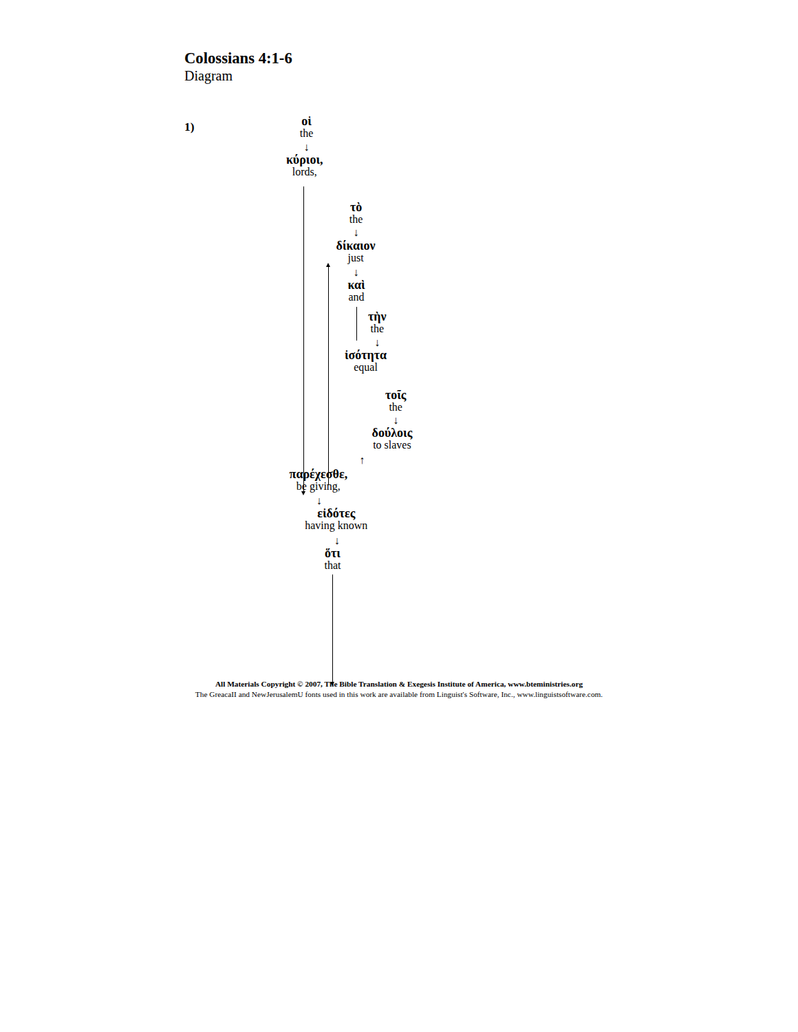Colossians 4:1-6
Diagram
1)
οἱ the
↓
κύριοι, lords,
τὸ the
↓
δίκαιον just
↓
καὶ and
τὴν the
↓
ἰσότητα equal
τοῖς the
↓
δούλοις to slaves
↑
παρέχεσθε, be giving,
↓
εἰδότες having known
↓
ὅτι that
All Materials Copyright © 2007, The Bible Translation & Exegesis Institute of America, www.bteministries.org
The GreacaII and NewJerusalemU fonts used in this work are available from Linguist's Software, Inc., www.linguistsoftware.com.